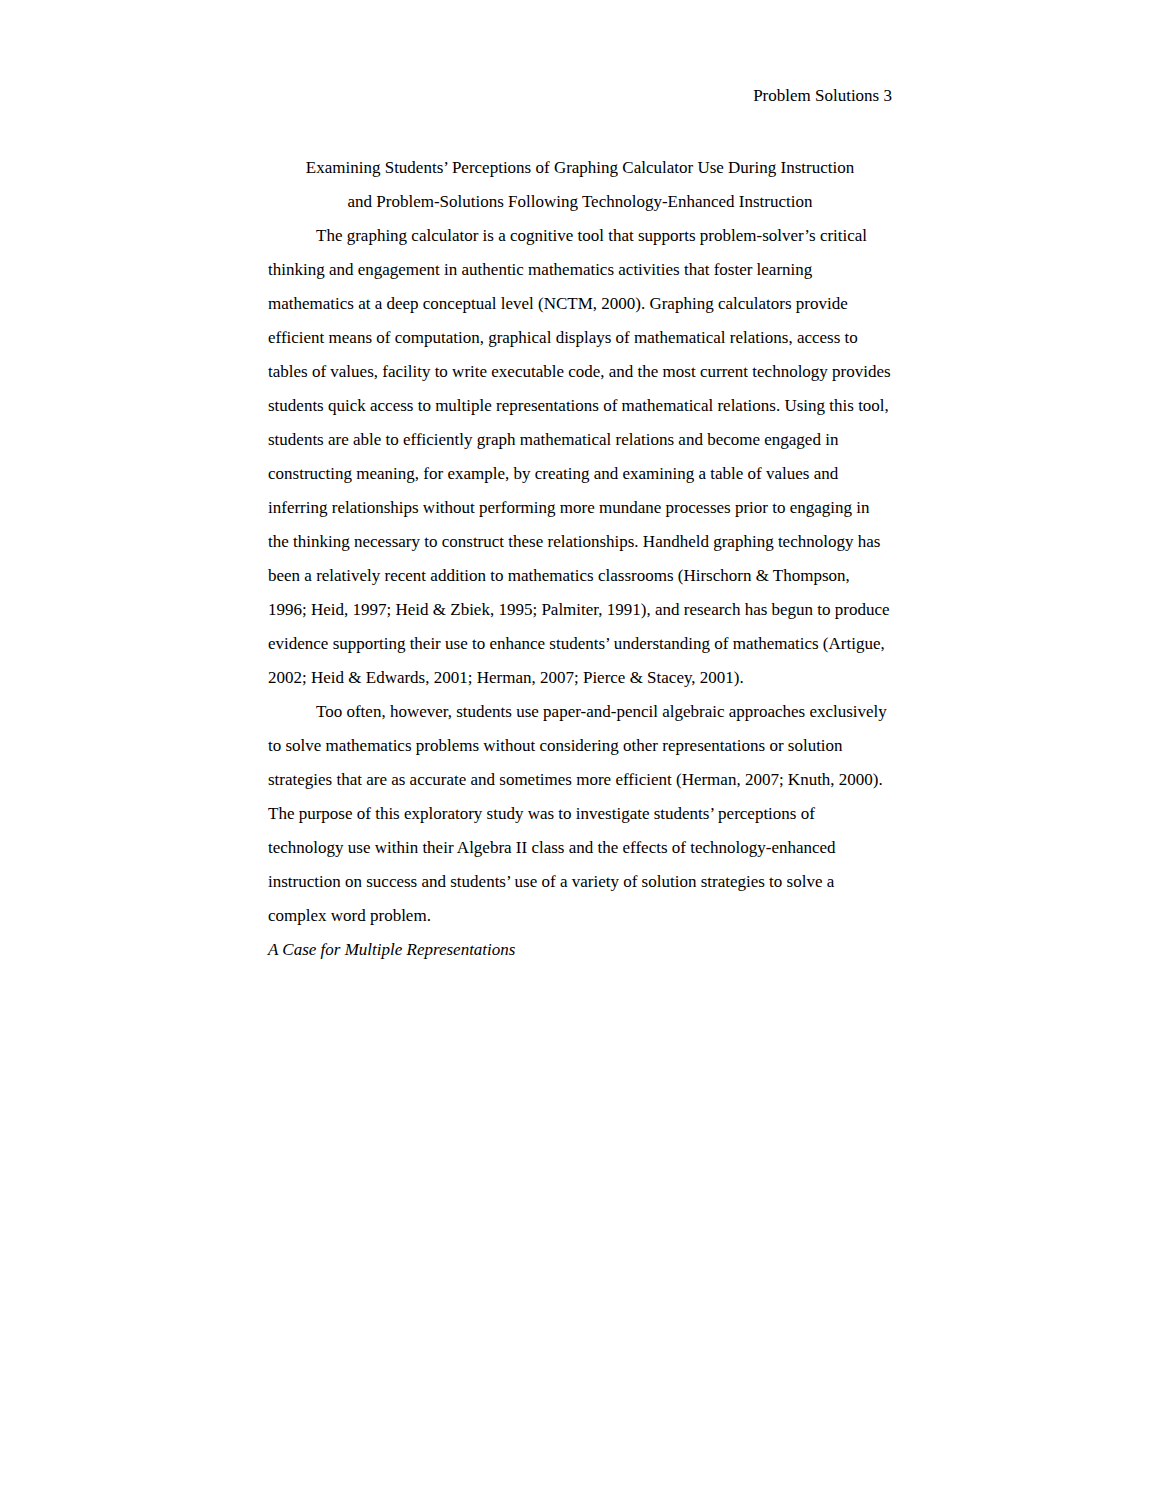Problem Solutions 3
Examining Students’ Perceptions of Graphing Calculator Use During Instruction and Problem-Solutions Following Technology-Enhanced Instruction
The graphing calculator is a cognitive tool that supports problem-solver’s critical thinking and engagement in authentic mathematics activities that foster learning mathematics at a deep conceptual level (NCTM, 2000). Graphing calculators provide efficient means of computation, graphical displays of mathematical relations, access to tables of values, facility to write executable code, and the most current technology provides students quick access to multiple representations of mathematical relations. Using this tool, students are able to efficiently graph mathematical relations and become engaged in constructing meaning, for example, by creating and examining a table of values and inferring relationships without performing more mundane processes prior to engaging in the thinking necessary to construct these relationships. Handheld graphing technology has been a relatively recent addition to mathematics classrooms (Hirschorn & Thompson, 1996; Heid, 1997; Heid & Zbiek, 1995; Palmiter, 1991), and research has begun to produce evidence supporting their use to enhance students’ understanding of mathematics (Artigue, 2002; Heid & Edwards, 2001; Herman, 2007; Pierce & Stacey, 2001).
Too often, however, students use paper-and-pencil algebraic approaches exclusively to solve mathematics problems without considering other representations or solution strategies that are as accurate and sometimes more efficient (Herman, 2007; Knuth, 2000). The purpose of this exploratory study was to investigate students’ perceptions of technology use within their Algebra II class and the effects of technology-enhanced instruction on success and students’ use of a variety of solution strategies to solve a complex word problem.
A Case for Multiple Representations